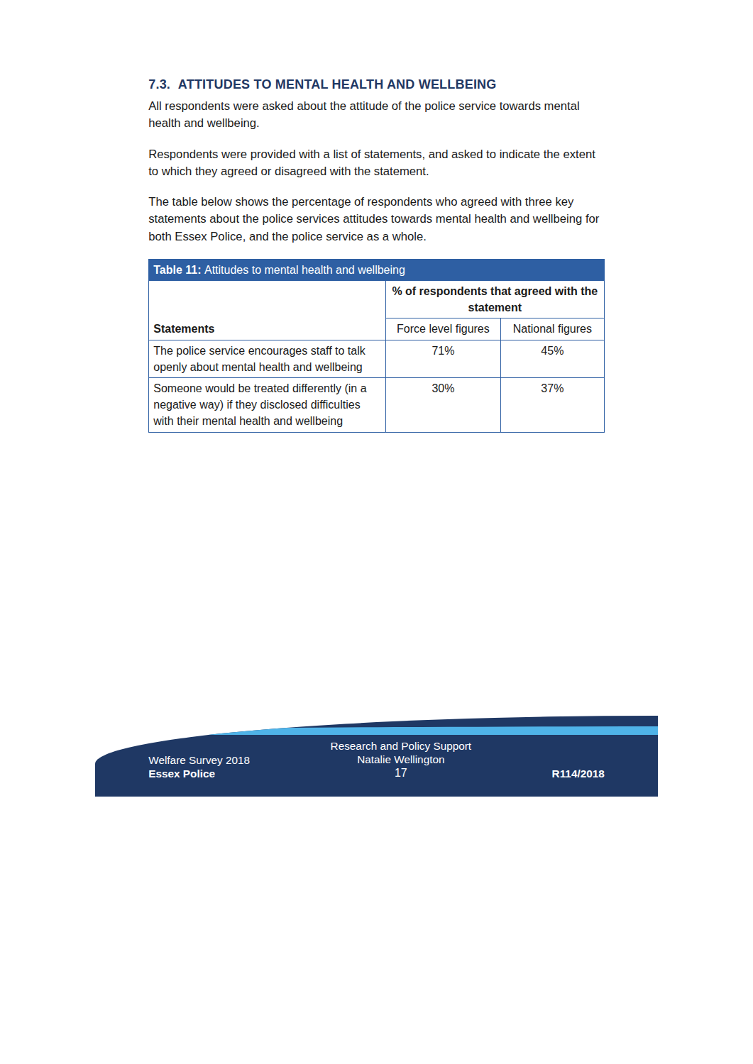7.3. ATTITUDES TO MENTAL HEALTH AND WELLBEING
All respondents were asked about the attitude of the police service towards mental health and wellbeing.
Respondents were provided with a list of statements, and asked to indicate the extent to which they agreed or disagreed with the statement.
The table below shows the percentage of respondents who agreed with three key statements about the police services attitudes towards mental health and wellbeing for both Essex Police, and the police service as a whole.
Table 11: Attitudes to mental health and wellbeing
| Statements | % of respondents that agreed with the statement |
| --- | --- |
| Force level figures | National figures |
| The police service encourages staff to talk openly about mental health and wellbeing | 71% | 45% |
| Someone would be treated differently (in a negative way) if they disclosed difficulties with their mental health and wellbeing | 30% | 37% |
Welfare Survey 2018
Essex Police
Research and Policy Support
Natalie Wellington
17
R114/2018